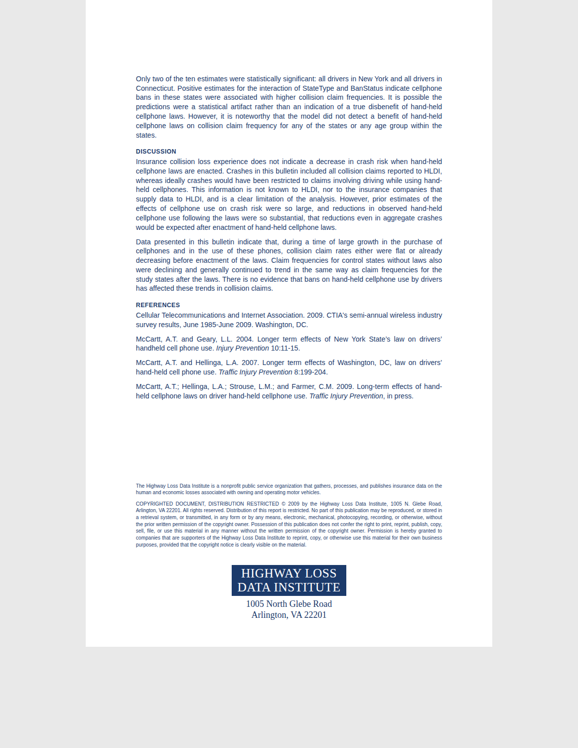Only two of the ten estimates were statistically significant: all drivers in New York and all drivers in Connecticut. Positive estimates for the interaction of StateType and BanStatus indicate cellphone bans in these states were associated with higher collision claim frequencies. It is possible the predictions were a statistical artifact rather than an indication of a true disbenefit of hand-held cellphone laws. However, it is noteworthy that the model did not detect a benefit of hand-held cellphone laws on collision claim frequency for any of the states or any age group within the states.
Discussion
Insurance collision loss experience does not indicate a decrease in crash risk when hand-held cellphone laws are enacted. Crashes in this bulletin included all collision claims reported to HLDI, whereas ideally crashes would have been restricted to claims involving driving while using hand-held cellphones. This information is not known to HLDI, nor to the insurance companies that supply data to HLDI, and is a clear limitation of the analysis. However, prior estimates of the effects of cellphone use on crash risk were so large, and reductions in observed hand-held cellphone use following the laws were so substantial, that reductions even in aggregate crashes would be expected after enactment of hand-held cellphone laws.
Data presented in this bulletin indicate that, during a time of large growth in the purchase of cellphones and in the use of these phones, collision claim rates either were flat or already decreasing before enactment of the laws. Claim frequencies for control states without laws also were declining and generally continued to trend in the same way as claim frequencies for the study states after the laws. There is no evidence that bans on hand-held cellphone use by drivers has affected these trends in collision claims.
References
Cellular Telecommunications and Internet Association. 2009. CTIA's semi-annual wireless industry survey results, June 1985-June 2009. Washington, DC.
McCartt, A.T. and Geary, L.L. 2004. Longer term effects of New York State’s law on drivers’ handheld cell phone use. Injury Prevention 10:11-15.
McCartt, A.T. and Hellinga, L.A. 2007. Longer term effects of Washington, DC, law on drivers’ hand-held cell phone use. Traffic Injury Prevention 8:199-204.
McCartt, A.T.; Hellinga, L.A.; Strouse, L.M.; and Farmer, C.M. 2009. Long-term effects of hand-held cellphone laws on driver hand-held cellphone use. Traffic Injury Prevention, in press.
The Highway Loss Data Institute is a nonprofit public service organization that gathers, processes, and publishes insurance data on the human and economic losses associated with owning and operating motor vehicles.
COPYRIGHTED DOCUMENT, DISTRIBUTION RESTRICTED © 2009 by the Highway Loss Data Institute, 1005 N. Glebe Road, Arlington, VA 22201. All rights reserved. Distribution of this report is restricted. No part of this publication may be reproduced, or stored in a retrieval system, or transmitted, in any form or by any means, electronic, mechanical, photocopying, recording, or otherwise, without the prior written permission of the copyright owner. Possession of this publication does not confer the right to print, reprint, publish, copy, sell, file, or use this material in any manner without the written permission of the copyright owner. Permission is hereby granted to companies that are supporters of the Highway Loss Data Institute to reprint, copy, or otherwise use this material for their own business purposes, provided that the copyright notice is clearly visible on the material.
HIGHWAY LOSS DATA INSTITUTE
1005 North Glebe Road
Arlington, VA 22201